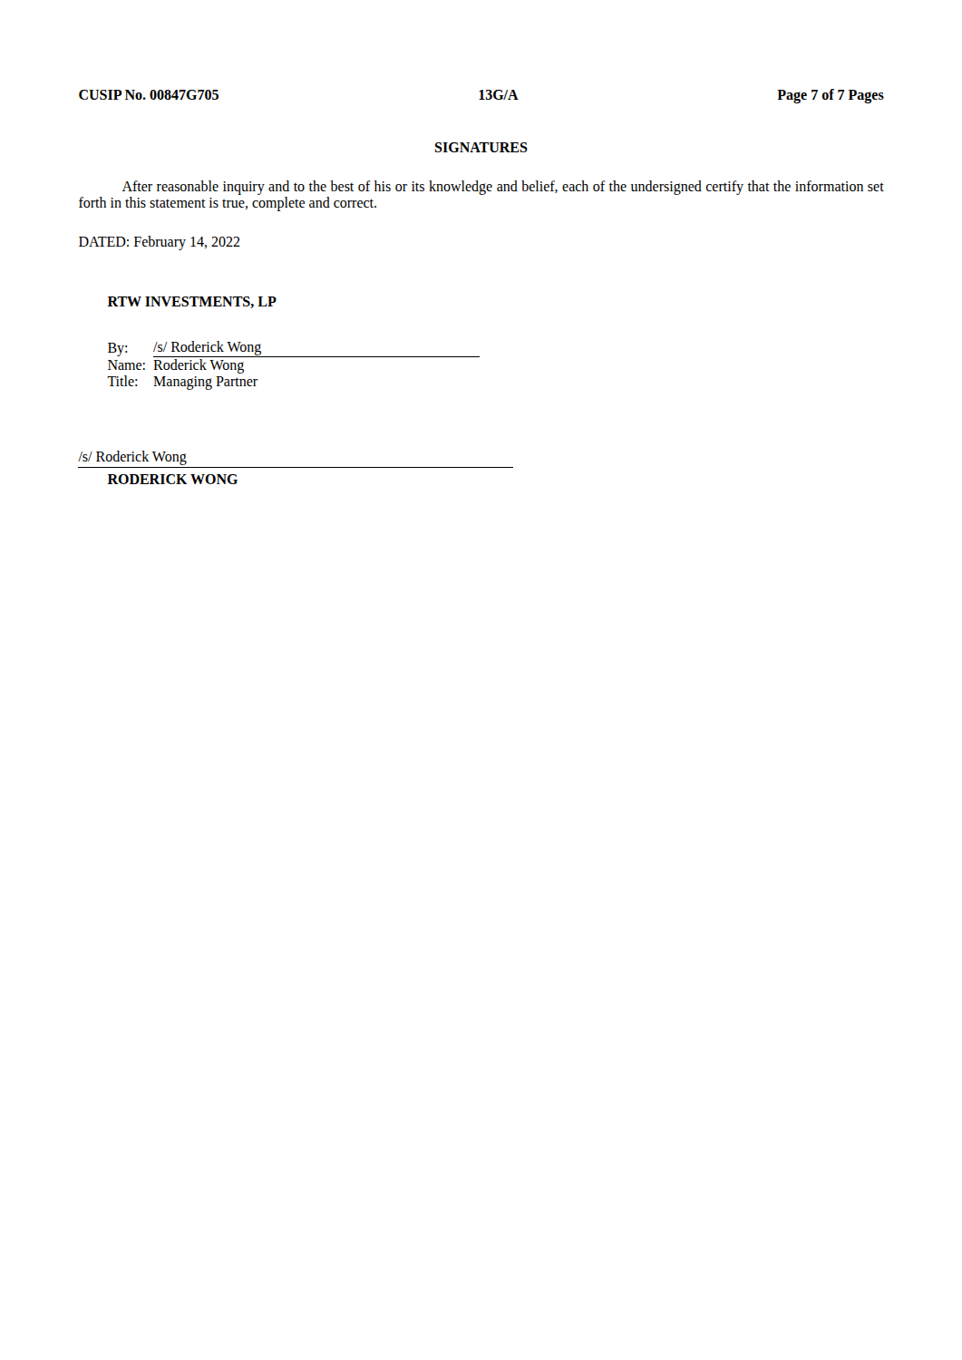CUSIP No. 00847G705 13G/A Page 7 of 7 Pages
SIGNATURES
After reasonable inquiry and to the best of his or its knowledge and belief, each of the undersigned certify that the information set forth in this statement is true, complete and correct.
DATED: February 14, 2022
RTW INVESTMENTS, LP
| By: | /s/ Roderick Wong |
| Name: | Roderick Wong |
| Title: | Managing Partner |
/s/ Roderick Wong
RODERICK WONG